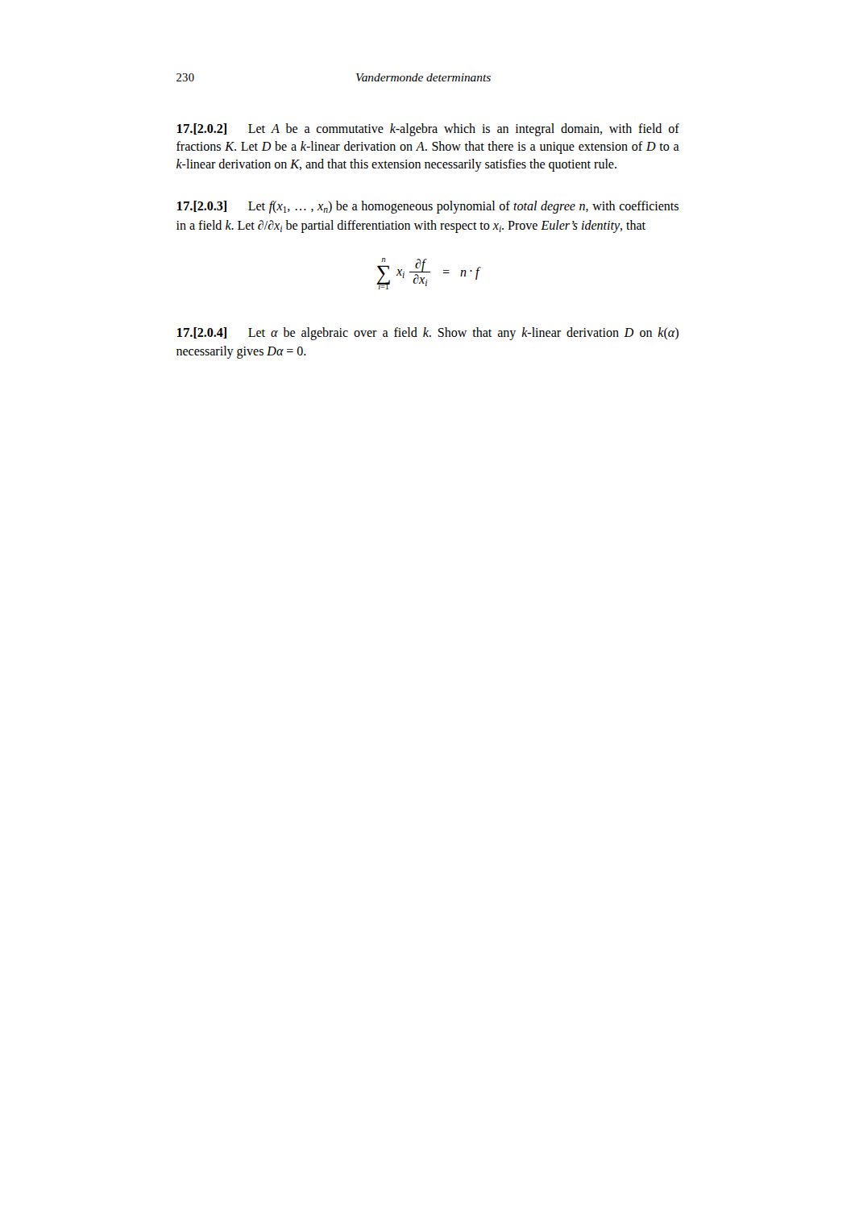230 Vandermonde determinants
17.[2.0.2] Let A be a commutative k-algebra which is an integral domain, with field of fractions K. Let D be a k-linear derivation on A. Show that there is a unique extension of D to a k-linear derivation on K, and that this extension necessarily satisfies the quotient rule.
17.[2.0.3] Let f(x1, … , xn) be a homogeneous polynomial of total degree n, with coefficients in a field k. Let ∂/∂xi be partial differentiation with respect to xi. Prove Euler’s identity, that
n ∑ i=1 xi ∂f ∂xi = n·f
17.[2.0.4] Let α be algebraic over a field k. Show that any k-linear derivation D on k(α) necessarily gives Dα = 0.